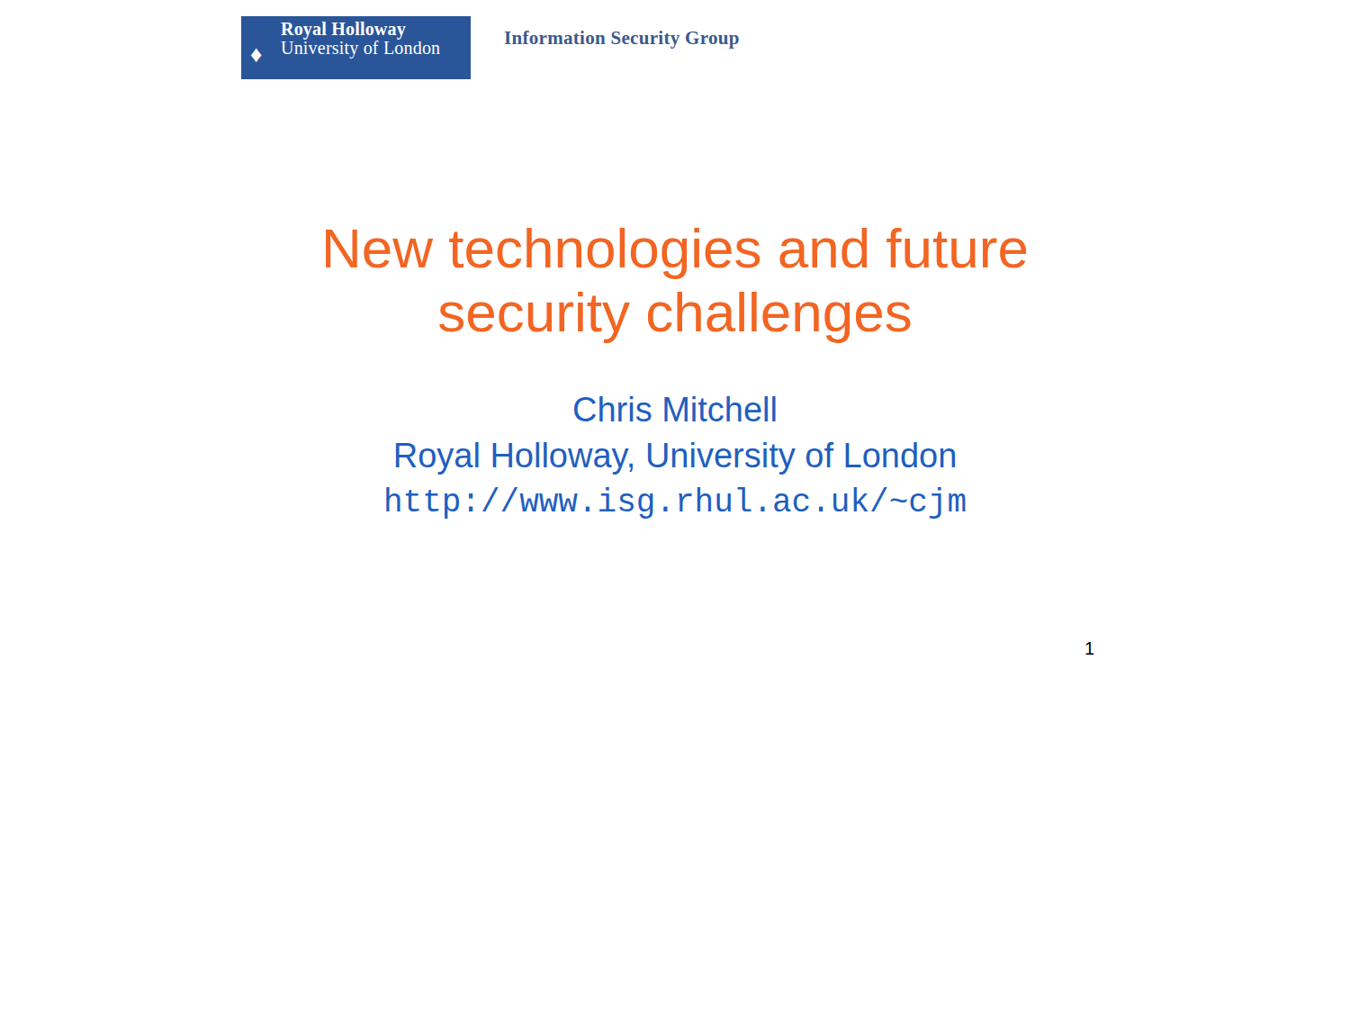Royal Holloway
University of London
♦
Information Security Group
New technologies and future security challenges
Chris Mitchell
Royal Holloway, University of London http://www.isg.rhul.ac.uk/~cjm
1